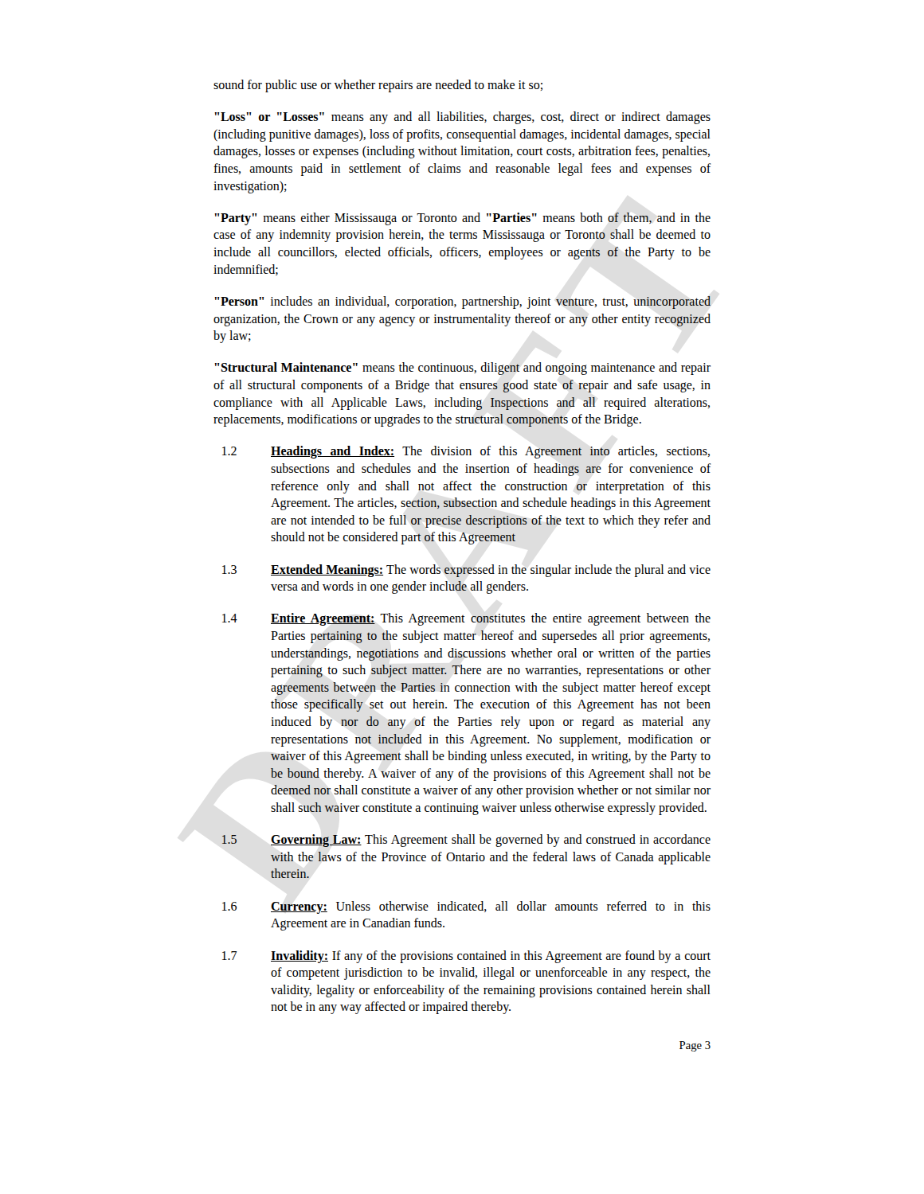DRAFT
sound for public use or whether repairs are needed to make it so;
"Loss" or "Losses" means any and all liabilities, charges, cost, direct or indirect damages (including punitive damages), loss of profits, consequential damages, incidental damages, special damages, losses or expenses (including without limitation, court costs, arbitration fees, penalties, fines, amounts paid in settlement of claims and reasonable legal fees and expenses of investigation);
"Party" means either Mississauga or Toronto and "Parties" means both of them, and in the case of any indemnity provision herein, the terms Mississauga or Toronto shall be deemed to include all councillors, elected officials, officers, employees or agents of the Party to be indemnified;
"Person" includes an individual, corporation, partnership, joint venture, trust, unincorporated organization, the Crown or any agency or instrumentality thereof or any other entity recognized by law;
"Structural Maintenance" means the continuous, diligent and ongoing maintenance and repair of all structural components of a Bridge that ensures good state of repair and safe usage, in compliance with all Applicable Laws, including Inspections and all required alterations, replacements, modifications or upgrades to the structural components of the Bridge.
1.2
Headings and Index: The division of this Agreement into articles, sections, subsections and schedules and the insertion of headings are for convenience of reference only and shall not affect the construction or interpretation of this Agreement. The articles, section, subsection and schedule headings in this Agreement are not intended to be full or precise descriptions of the text to which they refer and should not be considered part of this Agreement
1.3
Extended Meanings: The words expressed in the singular include the plural and vice versa and words in one gender include all genders.
1.4
Entire Agreement: This Agreement constitutes the entire agreement between the Parties pertaining to the subject matter hereof and supersedes all prior agreements, understandings, negotiations and discussions whether oral or written of the parties pertaining to such subject matter. There are no warranties, representations or other agreements between the Parties in connection with the subject matter hereof except those specifically set out herein. The execution of this Agreement has not been induced by nor do any of the Parties rely upon or regard as material any representations not included in this Agreement. No supplement, modification or waiver of this Agreement shall be binding unless executed, in writing, by the Party to be bound thereby. A waiver of any of the provisions of this Agreement shall not be deemed nor shall constitute a waiver of any other provision whether or not similar nor shall such waiver constitute a continuing waiver unless otherwise expressly provided.
1.5
Governing Law: This Agreement shall be governed by and construed in accordance with the laws of the Province of Ontario and the federal laws of Canada applicable therein.
1.6
Currency: Unless otherwise indicated, all dollar amounts referred to in this Agreement are in Canadian funds.
1.7
Invalidity: If any of the provisions contained in this Agreement are found by a court of competent jurisdiction to be invalid, illegal or unenforceable in any respect, the validity, legality or enforceability of the remaining provisions contained herein shall not be in any way affected or impaired thereby.
Page 3